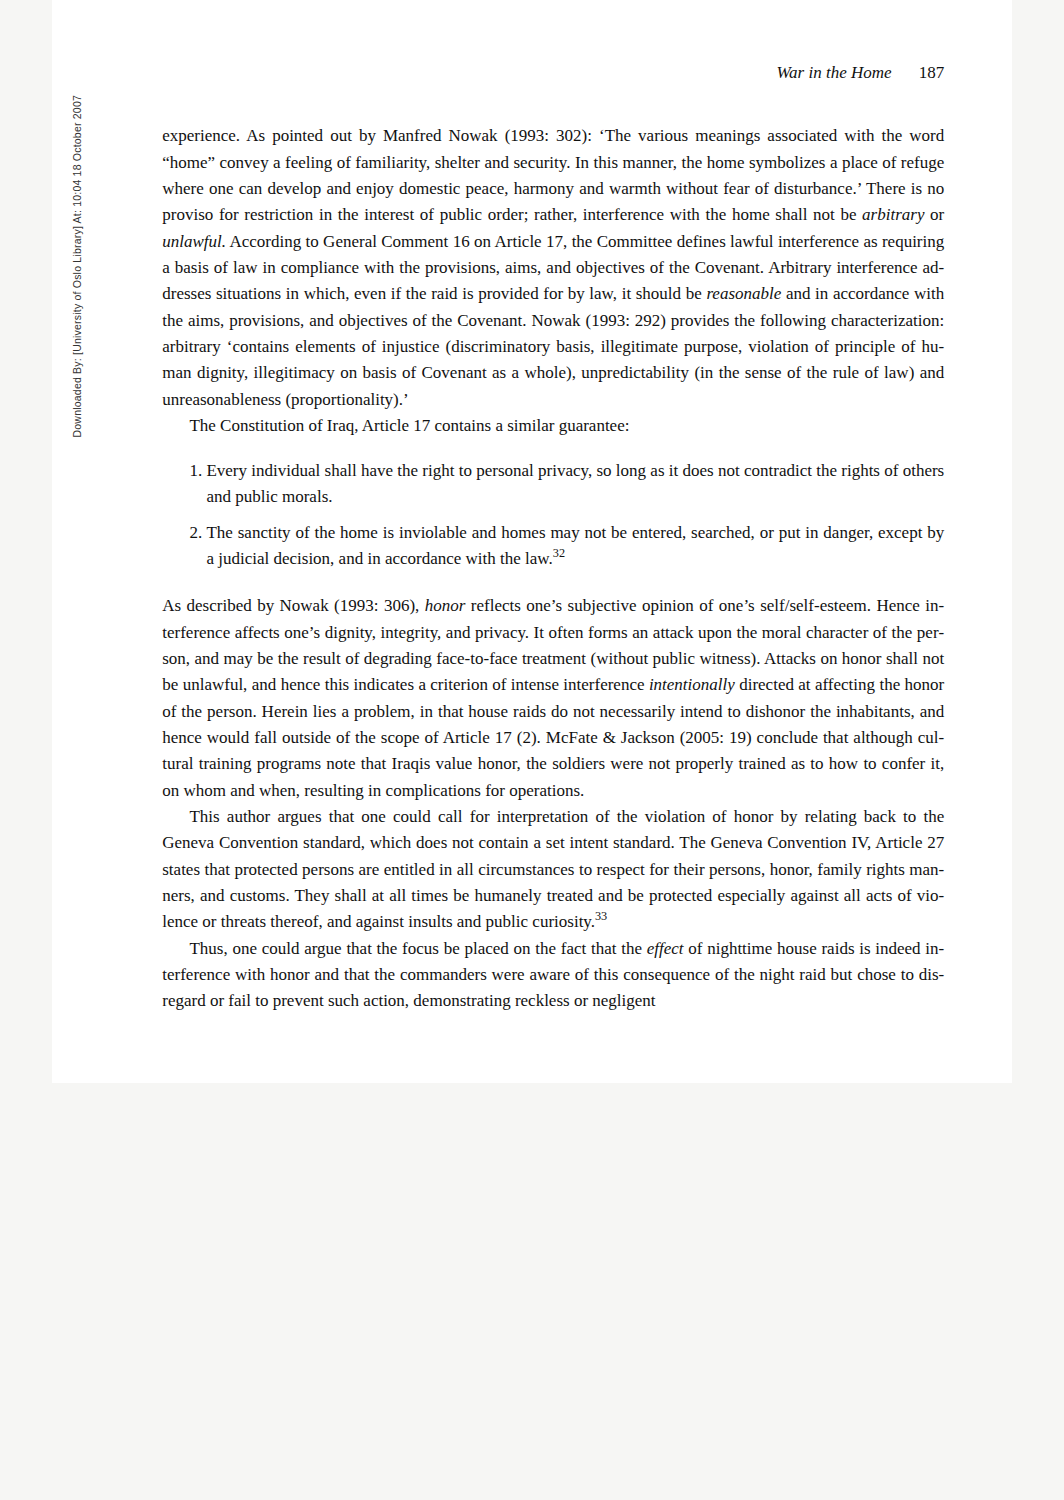Downloaded By: [University of Oslo Library] At: 10:04 18 October 2007
War in the Home 187
experience. As pointed out by Manfred Nowak (1993: 302): ‘The various meanings associated with the word “home” convey a feeling of familiarity, shelter and security. In this manner, the home symbolizes a place of refuge where one can develop and enjoy domestic peace, harmony and warmth without fear of disturbance.’ There is no proviso for restriction in the interest of public order; rather, interference with the home shall not be arbitrary or unlawful. According to General Comment 16 on Article 17, the Committee defines lawful interference as requiring a basis of law in compliance with the provisions, aims, and objectives of the Covenant. Arbitrary interference addresses situations in which, even if the raid is provided for by law, it should be reasonable and in accordance with the aims, provisions, and objectives of the Covenant. Nowak (1993: 292) provides the following characterization: arbitrary ‘contains elements of injustice (discriminatory basis, illegitimate purpose, violation of principle of human dignity, illegitimacy on basis of Covenant as a whole), unpredictability (in the sense of the rule of law) and unreasonableness (proportionality).’
The Constitution of Iraq, Article 17 contains a similar guarantee:
Every individual shall have the right to personal privacy, so long as it does not contradict the rights of others and public morals.
The sanctity of the home is inviolable and homes may not be entered, searched, or put in danger, except by a judicial decision, and in accordance with the law.32
As described by Nowak (1993: 306), honor reflects one’s subjective opinion of one’s self/self-esteem. Hence interference affects one’s dignity, integrity, and privacy. It often forms an attack upon the moral character of the person, and may be the result of degrading face-to-face treatment (without public witness). Attacks on honor shall not be unlawful, and hence this indicates a criterion of intense interference intentionally directed at affecting the honor of the person. Herein lies a problem, in that house raids do not necessarily intend to dishonor the inhabitants, and hence would fall outside of the scope of Article 17 (2). McFate & Jackson (2005: 19) conclude that although cultural training programs note that Iraqis value honor, the soldiers were not properly trained as to how to confer it, on whom and when, resulting in complications for operations.
This author argues that one could call for interpretation of the violation of honor by relating back to the Geneva Convention standard, which does not contain a set intent standard. The Geneva Convention IV, Article 27 states that protected persons are entitled in all circumstances to respect for their persons, honor, family rights manners, and customs. They shall at all times be humanely treated and be protected especially against all acts of violence or threats thereof, and against insults and public curiosity.33
Thus, one could argue that the focus be placed on the fact that the effect of nighttime house raids is indeed interference with honor and that the commanders were aware of this consequence of the night raid but chose to disregard or fail to prevent such action, demonstrating reckless or negligent